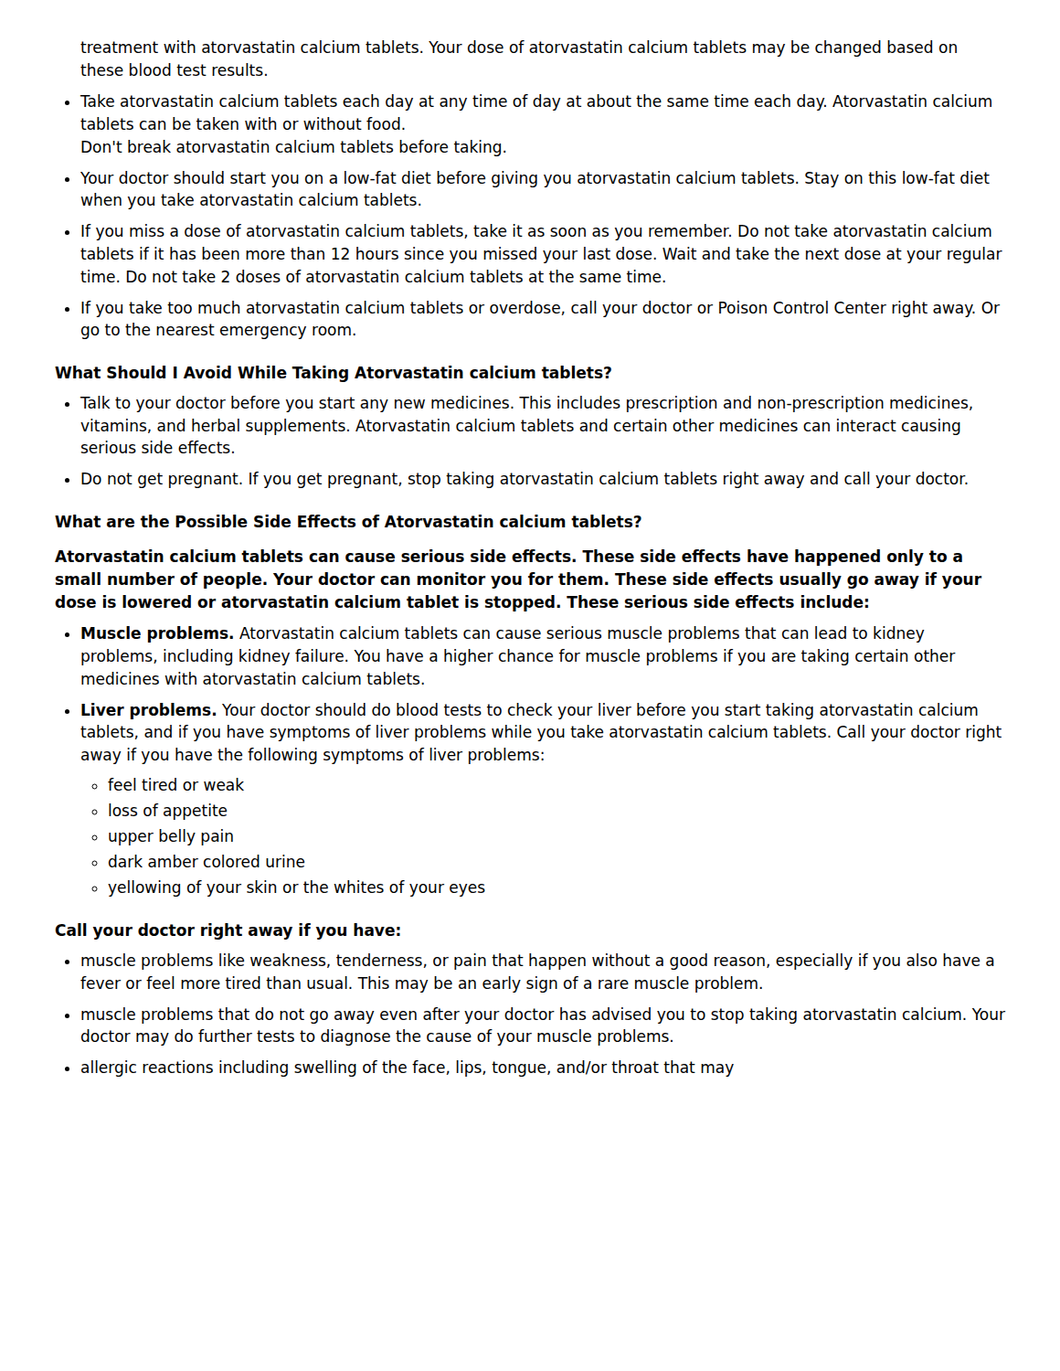treatment with atorvastatin calcium tablets. Your dose of atorvastatin calcium tablets may be changed based on these blood test results.
Take atorvastatin calcium tablets each day at any time of day at about the same time each day. Atorvastatin calcium tablets can be taken with or without food.
Don't break atorvastatin calcium tablets before taking.
Your doctor should start you on a low-fat diet before giving you atorvastatin calcium tablets. Stay on this low-fat diet when you take atorvastatin calcium tablets.
If you miss a dose of atorvastatin calcium tablets, take it as soon as you remember. Do not take atorvastatin calcium tablets if it has been more than 12 hours since you missed your last dose. Wait and take the next dose at your regular time. Do not take 2 doses of atorvastatin calcium tablets at the same time.
If you take too much atorvastatin calcium tablets or overdose, call your doctor or Poison Control Center right away. Or go to the nearest emergency room.
What Should I Avoid While Taking Atorvastatin calcium tablets?
Talk to your doctor before you start any new medicines. This includes prescription and non-prescription medicines, vitamins, and herbal supplements. Atorvastatin calcium tablets and certain other medicines can interact causing serious side effects.
Do not get pregnant. If you get pregnant, stop taking atorvastatin calcium tablets right away and call your doctor.
What are the Possible Side Effects of Atorvastatin calcium tablets?
Atorvastatin calcium tablets can cause serious side effects. These side effects have happened only to a small number of people. Your doctor can monitor you for them. These side effects usually go away if your dose is lowered or atorvastatin calcium tablet is stopped. These serious side effects include:
Muscle problems. Atorvastatin calcium tablets can cause serious muscle problems that can lead to kidney problems, including kidney failure. You have a higher chance for muscle problems if you are taking certain other medicines with atorvastatin calcium tablets.
Liver problems. Your doctor should do blood tests to check your liver before you start taking atorvastatin calcium tablets, and if you have symptoms of liver problems while you take atorvastatin calcium tablets. Call your doctor right away if you have the following symptoms of liver problems:
feel tired or weak
loss of appetite
upper belly pain
dark amber colored urine
yellowing of your skin or the whites of your eyes
Call your doctor right away if you have:
muscle problems like weakness, tenderness, or pain that happen without a good reason, especially if you also have a fever or feel more tired than usual. This may be an early sign of a rare muscle problem.
muscle problems that do not go away even after your doctor has advised you to stop taking atorvastatin calcium. Your doctor may do further tests to diagnose the cause of your muscle problems.
allergic reactions including swelling of the face, lips, tongue, and/or throat that may